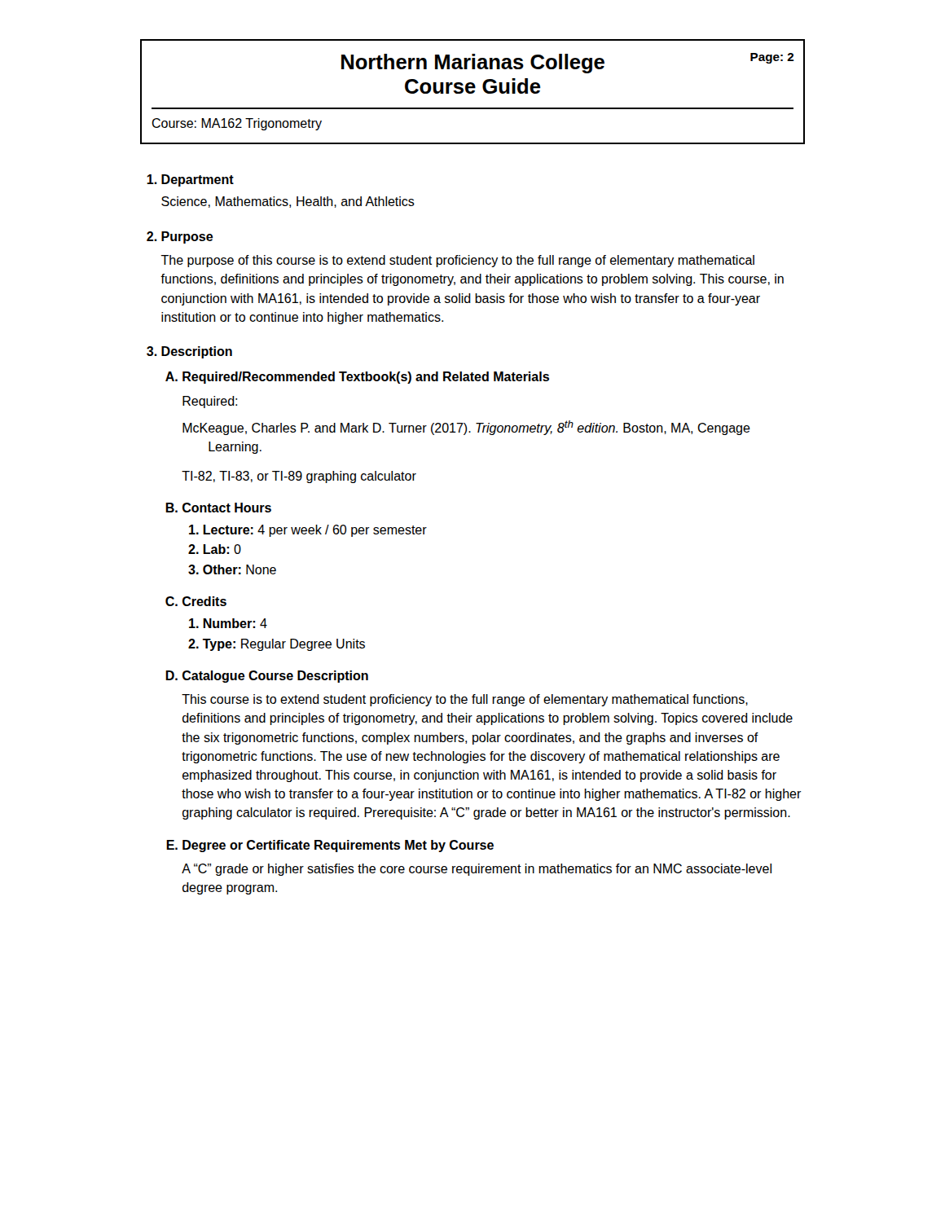Page: 2
Northern Marianas College
Course Guide
Course: MA162 Trigonometry
Department
Science, Mathematics, Health, and Athletics
Purpose
The purpose of this course is to extend student proficiency to the full range of elementary mathematical functions, definitions and principles of trigonometry, and their applications to problem solving. This course, in conjunction with MA161, is intended to provide a solid basis for those who wish to transfer to a four-year institution or to continue into higher mathematics.
Description
Required/Recommended Textbook(s) and Related Materials
Required:
McKeague, Charles P. and Mark D. Turner (2017). Trigonometry, 8th edition. Boston, MA, Cengage Learning.
TI-82, TI-83, or TI-89 graphing calculator
Contact Hours
Lecture: 4 per week / 60 per semester
Lab: 0
Other: None
Credits
Number: 4
Type: Regular Degree Units
Catalogue Course Description
This course is to extend student proficiency to the full range of elementary mathematical functions, definitions and principles of trigonometry, and their applications to problem solving. Topics covered include the six trigonometric functions, complex numbers, polar coordinates, and the graphs and inverses of trigonometric functions. The use of new technologies for the discovery of mathematical relationships are emphasized throughout. This course, in conjunction with MA161, is intended to provide a solid basis for those who wish to transfer to a four-year institution or to continue into higher mathematics. A TI-82 or higher graphing calculator is required. Prerequisite: A “C” grade or better in MA161 or the instructor's permission.
Degree or Certificate Requirements Met by Course
A “C” grade or higher satisfies the core course requirement in mathematics for an NMC associate-level degree program.